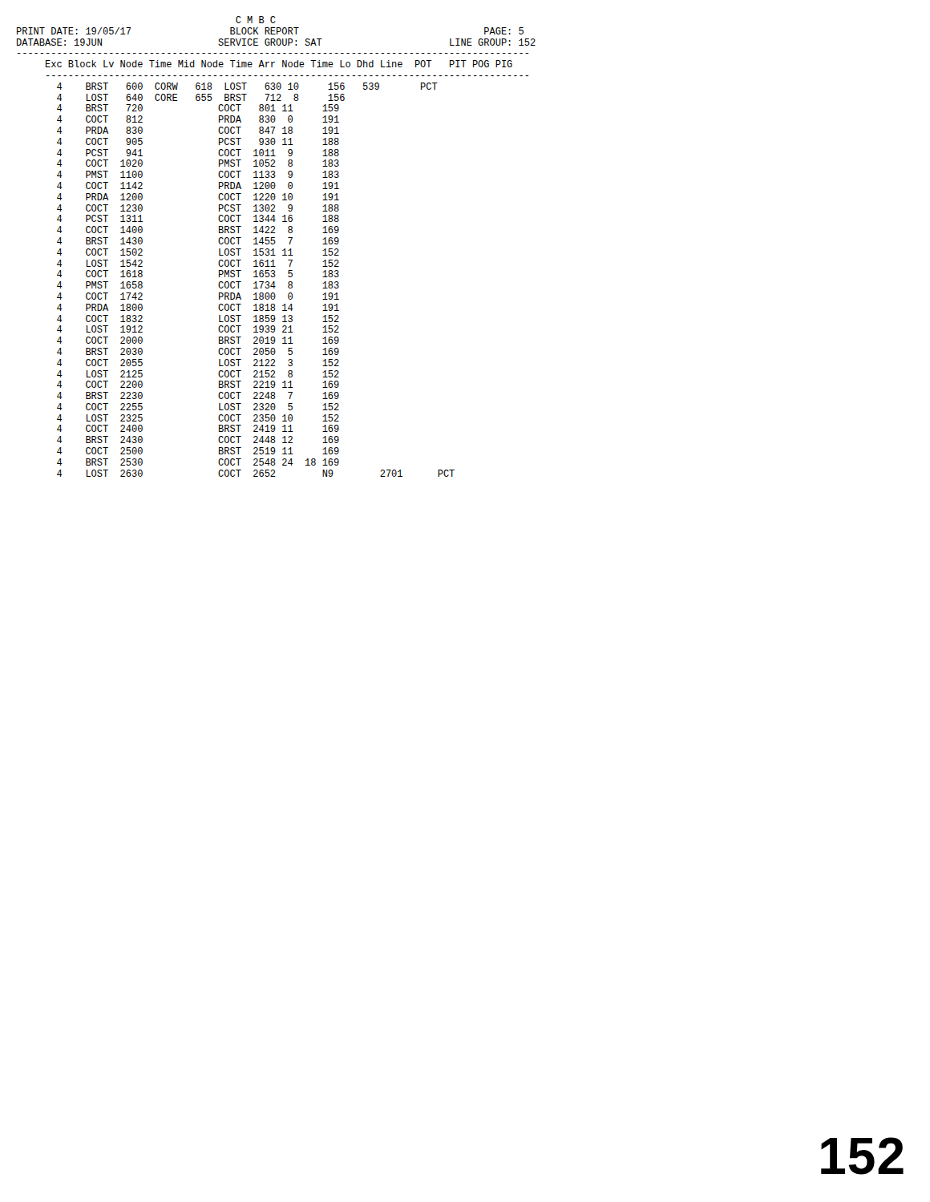C M B C
PRINT DATE: 19/05/17                 BLOCK REPORT                                PAGE: 5
DATABASE: 19JUN                    SERVICE GROUP: SAT                      LINE GROUP: 152
-----------------------------------------------------------------------------------------
     Exc Block Lv Node Time Mid Node Time Arr Node Time Lo Dhd Line  POT   PIT POG PIG
     ------------------------------------------------------------------------------------
       4    BRST   600  CORW   618  LOST   630 10     156   539       PCT
       4    LOST   640  CORE   655  BRST   712  8     156
       4    BRST   720             COCT   801 11     159
       4    COCT   812             PRDA   830  0     191
       4    PRDA   830             COCT   847 18     191
       4    COCT   905             PCST   930 11     188
       4    PCST   941             COCT  1011  9     188
       4    COCT  1020             PMST  1052  8     183
       4    PMST  1100             COCT  1133  9     183
       4    COCT  1142             PRDA  1200  0     191
       4    PRDA  1200             COCT  1220 10     191
       4    COCT  1230             PCST  1302  9     188
       4    PCST  1311             COCT  1344 16     188
       4    COCT  1400             BRST  1422  8     169
       4    BRST  1430             COCT  1455  7     169
       4    COCT  1502             LOST  1531 11     152
       4    LOST  1542             COCT  1611  7     152
       4    COCT  1618             PMST  1653  5     183
       4    PMST  1658             COCT  1734  8     183
       4    COCT  1742             PRDA  1800  0     191
       4    PRDA  1800             COCT  1818 14     191
       4    COCT  1832             LOST  1859 13     152
       4    LOST  1912             COCT  1939 21     152
       4    COCT  2000             BRST  2019 11     169
       4    BRST  2030             COCT  2050  5     169
       4    COCT  2055             LOST  2122  3     152
       4    LOST  2125             COCT  2152  8     152
       4    COCT  2200             BRST  2219 11     169
       4    BRST  2230             COCT  2248  7     169
       4    COCT  2255             LOST  2320  5     152
       4    LOST  2325             COCT  2350 10     152
       4    COCT  2400             BRST  2419 11     169
       4    BRST  2430             COCT  2448 12     169
       4    COCT  2500             BRST  2519 11     169
       4    BRST  2530             COCT  2548 24  18 169
       4    LOST  2630             COCT  2652        N9        2701      PCT
152